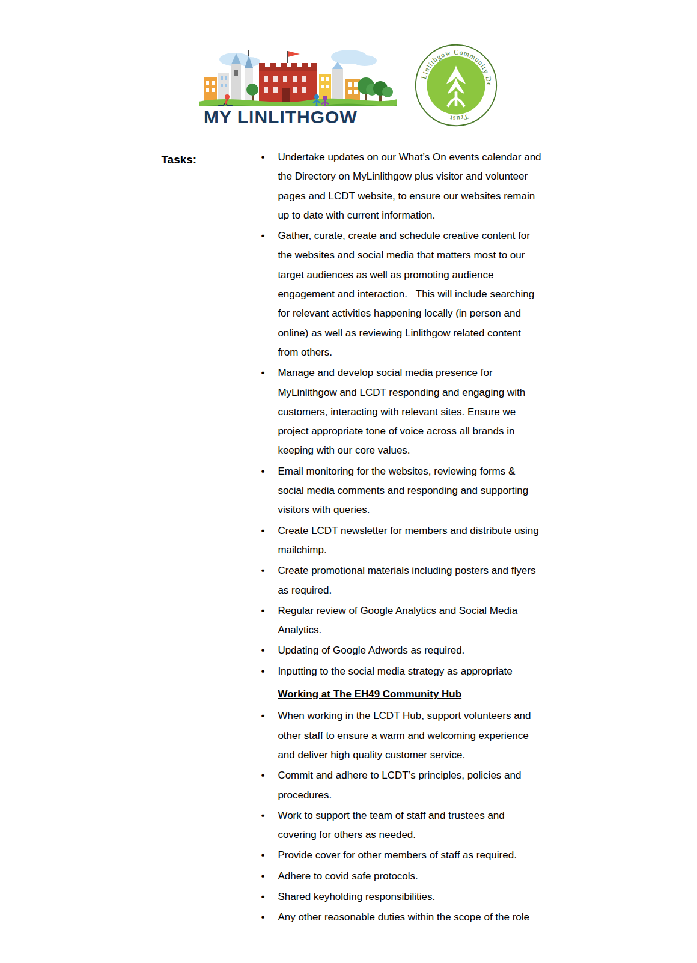MY LINLITHGOW
Linlithgow Community Development Trust
Tasks:
Undertake updates on our What’s On events calendar and the Directory on MyLinlithgow plus visitor and volunteer pages and LCDT website, to ensure our websites remain up to date with current information.
Gather, curate, create and schedule creative content for the websites and social media that matters most to our target audiences as well as promoting audience engagement and interaction. This will include searching for relevant activities happening locally (in person and online) as well as reviewing Linlithgow related content from others.
Manage and develop social media presence for MyLinlithgow and LCDT responding and engaging with customers, interacting with relevant sites. Ensure we project appropriate tone of voice across all brands in keeping with our core values.
Email monitoring for the websites, reviewing forms & social media comments and responding and supporting visitors with queries.
Create LCDT newsletter for members and distribute using mailchimp.
Create promotional materials including posters and flyers as required.
Regular review of Google Analytics and Social Media Analytics.
Updating of Google Adwords as required.
Inputting to the social media strategy as appropriate
Working at The EH49 Community Hub
When working in the LCDT Hub, support volunteers and other staff to ensure a warm and welcoming experience and deliver high quality customer service.
Commit and adhere to LCDT’s principles, policies and procedures.
Work to support the team of staff and trustees and covering for others as needed.
Provide cover for other members of staff as required.
Adhere to covid safe protocols.
Shared keyholding responsibilities.
Any other reasonable duties within the scope of the role